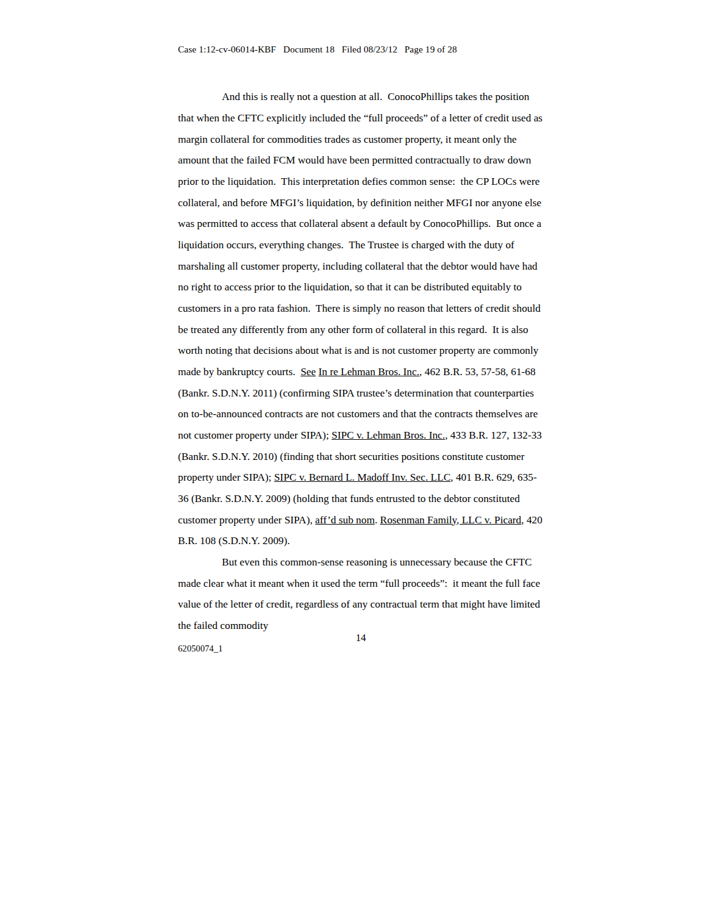Case 1:12-cv-06014-KBF Document 18 Filed 08/23/12 Page 19 of 28
And this is really not a question at all. ConocoPhillips takes the position that when the CFTC explicitly included the “full proceeds” of a letter of credit used as margin collateral for commodities trades as customer property, it meant only the amount that the failed FCM would have been permitted contractually to draw down prior to the liquidation. This interpretation defies common sense: the CP LOCs were collateral, and before MFGI’s liquidation, by definition neither MFGI nor anyone else was permitted to access that collateral absent a default by ConocoPhillips. But once a liquidation occurs, everything changes. The Trustee is charged with the duty of marshaling all customer property, including collateral that the debtor would have had no right to access prior to the liquidation, so that it can be distributed equitably to customers in a pro rata fashion. There is simply no reason that letters of credit should be treated any differently from any other form of collateral in this regard. It is also worth noting that decisions about what is and is not customer property are commonly made by bankruptcy courts. See In re Lehman Bros. Inc., 462 B.R. 53, 57-58, 61-68 (Bankr. S.D.N.Y. 2011) (confirming SIPA trustee’s determination that counterparties on to-be-announced contracts are not customers and that the contracts themselves are not customer property under SIPA); SIPC v. Lehman Bros. Inc., 433 B.R. 127, 132-33 (Bankr. S.D.N.Y. 2010) (finding that short securities positions constitute customer property under SIPA); SIPC v. Bernard L. Madoff Inv. Sec. LLC, 401 B.R. 629, 635-36 (Bankr. S.D.N.Y. 2009) (holding that funds entrusted to the debtor constituted customer property under SIPA), aff’d sub nom. Rosenman Family, LLC v. Picard, 420 B.R. 108 (S.D.N.Y. 2009).
But even this common-sense reasoning is unnecessary because the CFTC made clear what it meant when it used the term “full proceeds”: it meant the full face value of the letter of credit, regardless of any contractual term that might have limited the failed commodity
62050074_1 14